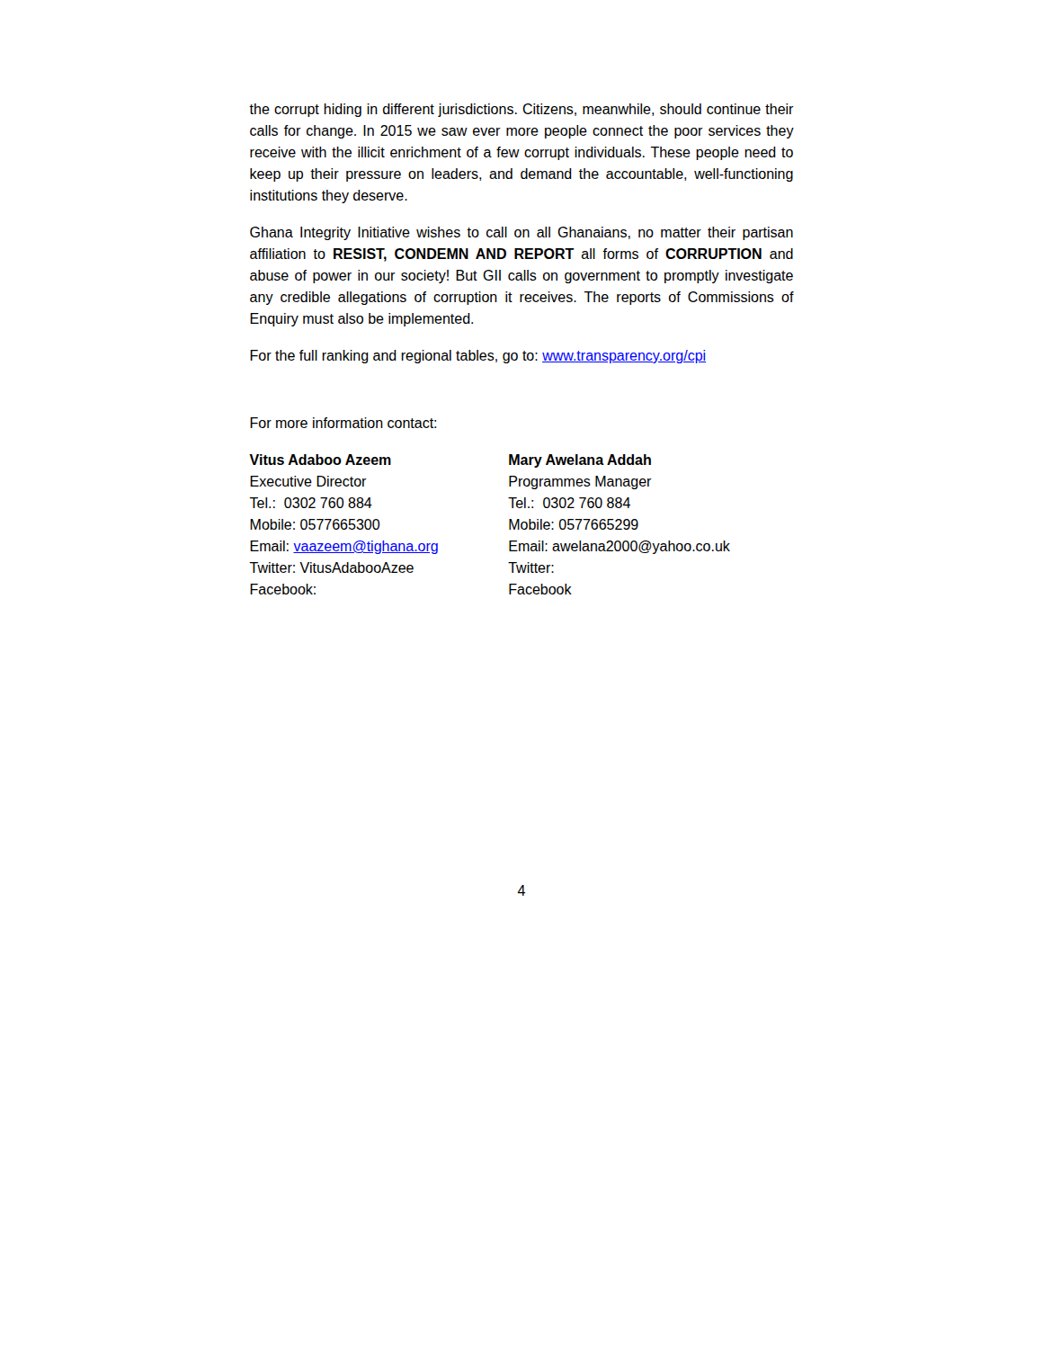the corrupt hiding in different jurisdictions. Citizens, meanwhile, should continue their calls for change. In 2015 we saw ever more people connect the poor services they receive with the illicit enrichment of a few corrupt individuals. These people need to keep up their pressure on leaders, and demand the accountable, well-functioning institutions they deserve.
Ghana Integrity Initiative wishes to call on all Ghanaians, no matter their partisan affiliation to RESIST, CONDEMN AND REPORT all forms of CORRUPTION and abuse of power in our society! But GII calls on government to promptly investigate any credible allegations of corruption it receives. The reports of Commissions of Enquiry must also be implemented.
For the full ranking and regional tables, go to: www.transparency.org/cpi
For more information contact:
| Vitus Adaboo Azeem | Mary Awelana Addah |
| Executive Director | Programmes Manager |
| Tel.: 0302 760 884 | Tel.: 0302 760 884 |
| Mobile: 0577665300 | Mobile: 0577665299 |
| Email: vaazeem@tighana.org | Email: awelana2000@yahoo.co.uk |
| Twitter: VitusAdabooAzee | Twitter: |
| Facebook: | Facebook |
4